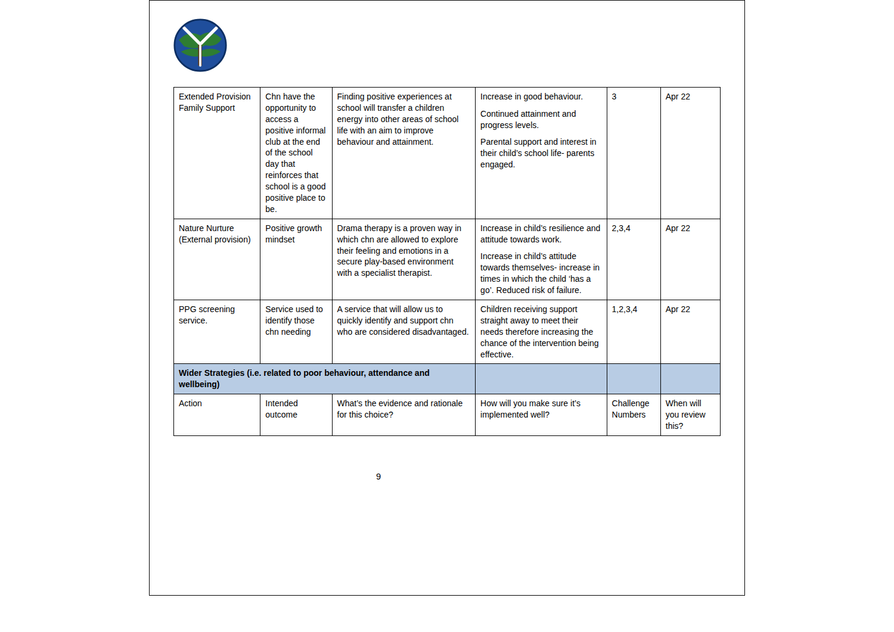| Extended Provision Family Support | Chn have the opportunity to access a positive informal club at the end of the school day that reinforces that school is a good positive place to be. | Finding positive experiences at school will transfer a children energy into other areas of school life with an aim to improve behaviour and attainment. | Increase in good behaviour. Continued attainment and progress levels. Parental support and interest in their child’s school life- parents engaged. | 3 | Apr 22 |
| Nature Nurture (External provision) | Positive growth mindset | Drama therapy is a proven way in which chn are allowed to explore their feeling and emotions in a secure play-based environment with a specialist therapist. | Increase in child’s resilience and attitude towards work. Increase in child’s attitude towards themselves- increase in times in which the child ‘has a go’. Reduced risk of failure. | 2,3,4 | Apr 22 |
| PPG screening service. | Service used to identify those chn needing | A service that will allow us to quickly identify and support chn who are considered disadvantaged. | Children receiving support straight away to meet their needs therefore increasing the chance of the intervention being effective. | 1,2,3,4 | Apr 22 |
| Wider Strategies (i.e. related to poor behaviour, attendance and wellbeing) | | | |
| Action | Intended outcome | What’s the evidence and rationale for this choice? | How will you make sure it’s implemented well? | Challenge Numbers | When will you review this? |
9